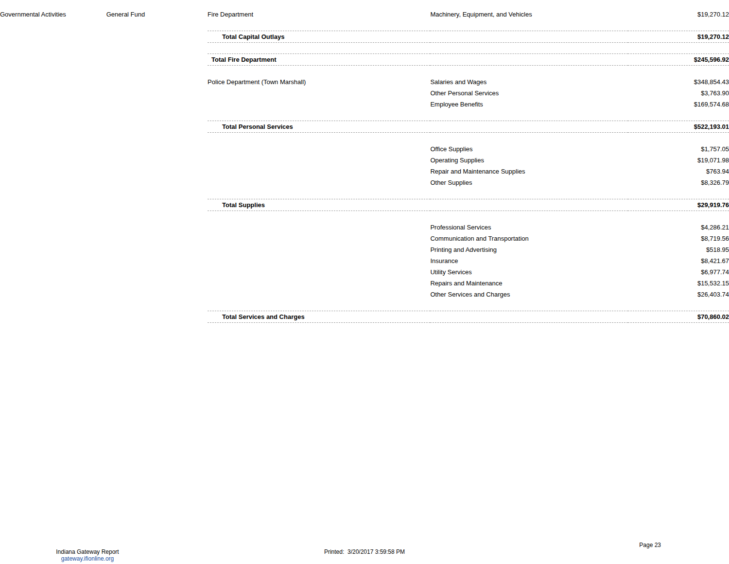| Governmental Activities | General Fund | Fire Department | Machinery, Equipment, and Vehicles | $19,270.12 |
| | | Total Capital Outlays | | $19,270.12 |
| | | Total Fire Department | | $245,596.92 |
| | | Police Department (Town Marshall) | Salaries and Wages | $348,854.43 |
| | | | Other Personal Services | $3,763.90 |
| | | | Employee Benefits | $169,574.68 |
| | | Total Personal Services | | $522,193.01 |
| | | | Office Supplies | $1,757.05 |
| | | | Operating Supplies | $19,071.98 |
| | | | Repair and Maintenance Supplies | $763.94 |
| | | | Other Supplies | $8,326.79 |
| | | Total Supplies | | $29,919.76 |
| | | | Professional Services | $4,286.21 |
| | | | Communication and Transportation | $8,719.56 |
| | | | Printing and Advertising | $518.95 |
| | | | Insurance | $8,421.67 |
| | | | Utility Services | $6,977.74 |
| | | | Repairs and Maintenance | $15,532.15 |
| | | | Other Services and Charges | $26,403.74 |
| | | Total Services and Charges | | $70,860.02 |
Indiana Gateway Report
gateway.ifionline.org
Printed: 3/20/2017 3:59:58 PM
Page 23